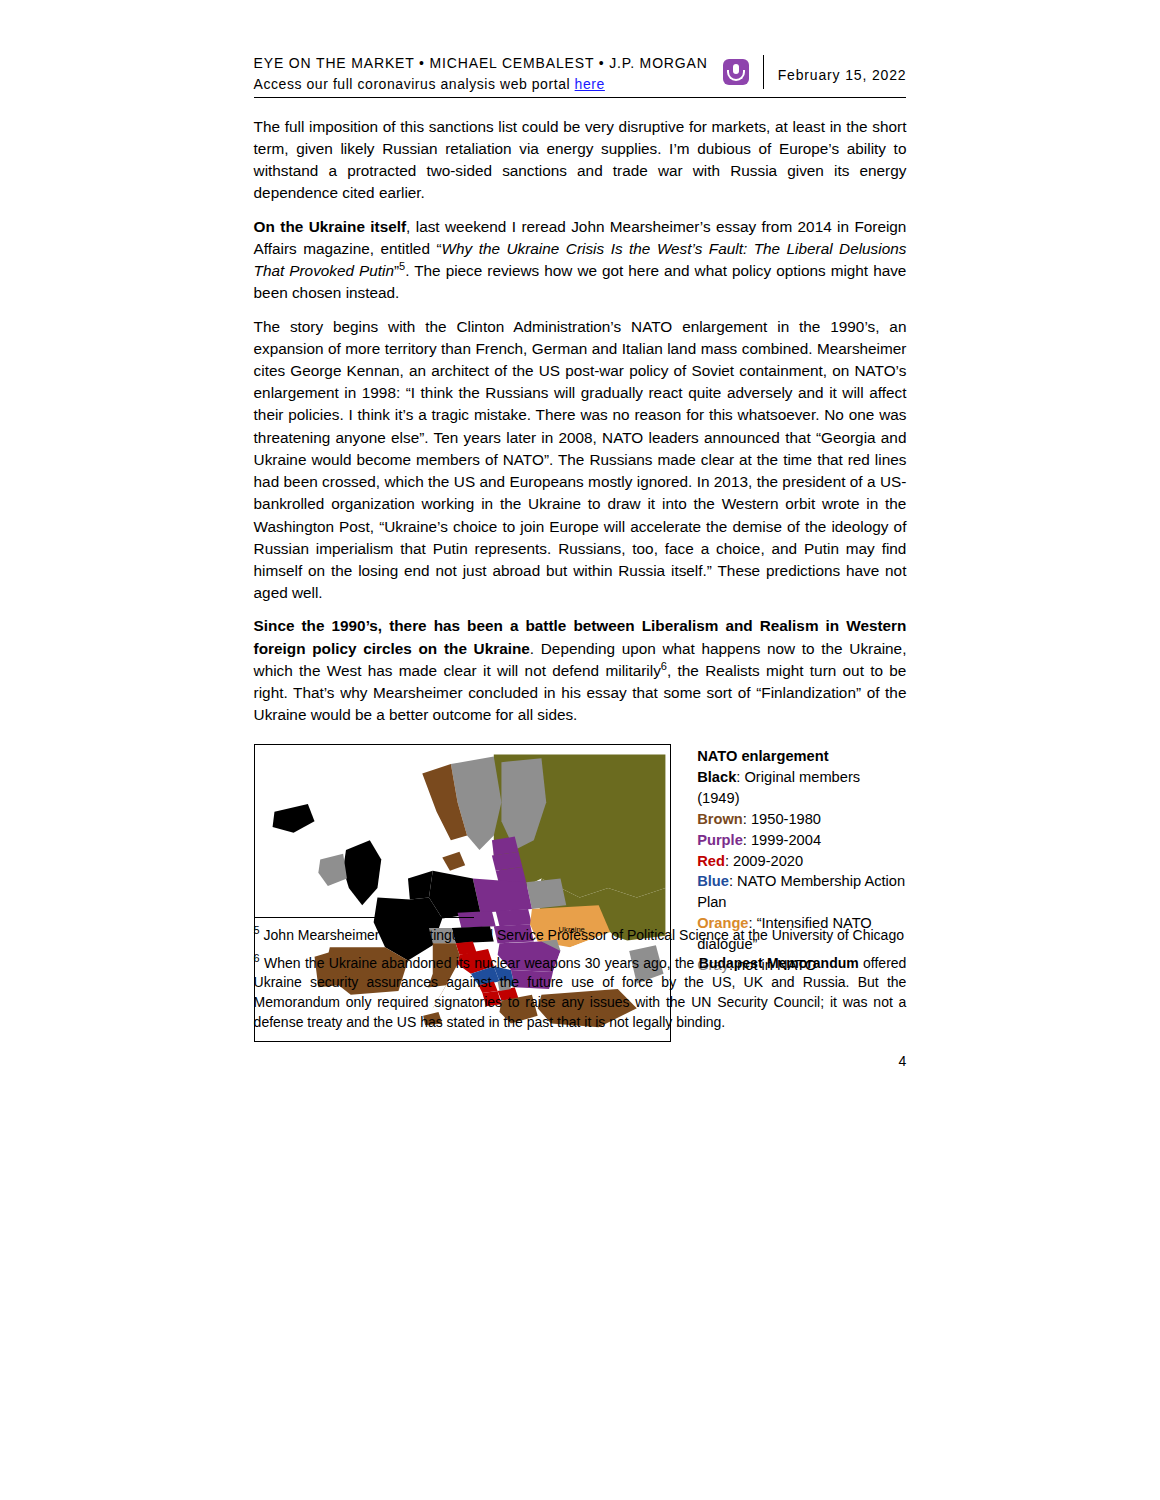EYE ON THE MARKET • MICHAEL CEMBALEST • J.P. MORGAN
Access our full coronavirus analysis web portal here
February 15, 2022
The full imposition of this sanctions list could be very disruptive for markets, at least in the short term, given likely Russian retaliation via energy supplies. I’m dubious of Europe’s ability to withstand a protracted two-sided sanctions and trade war with Russia given its energy dependence cited earlier.
On the Ukraine itself, last weekend I reread John Mearsheimer’s essay from 2014 in Foreign Affairs magazine, entitled “Why the Ukraine Crisis Is the West’s Fault: The Liberal Delusions That Provoked Putin”5. The piece reviews how we got here and what policy options might have been chosen instead.
The story begins with the Clinton Administration’s NATO enlargement in the 1990’s, an expansion of more territory than French, German and Italian land mass combined. Mearsheimer cites George Kennan, an architect of the US post-war policy of Soviet containment, on NATO’s enlargement in 1998: “I think the Russians will gradually react quite adversely and it will affect their policies. I think it’s a tragic mistake. There was no reason for this whatsoever. No one was threatening anyone else”. Ten years later in 2008, NATO leaders announced that “Georgia and Ukraine would become members of NATO”. The Russians made clear at the time that red lines had been crossed, which the US and Europeans mostly ignored. In 2013, the president of a US-bankrolled organization working in the Ukraine to draw it into the Western orbit wrote in the Washington Post, “Ukraine’s choice to join Europe will accelerate the demise of the ideology of Russian imperialism that Putin represents. Russians, too, face a choice, and Putin may find himself on the losing end not just abroad but within Russia itself.” These predictions have not aged well.
Since the 1990’s, there has been a battle between Liberalism and Realism in Western foreign policy circles on the Ukraine. Depending upon what happens now to the Ukraine, which the West has made clear it will not defend militarily6, the Realists might turn out to be right. That’s why Mearsheimer concluded in his essay that some sort of “Finlandization” of the Ukraine would be a better outcome for all sides.
Ukraine
NATO enlargement
Black: Original members (1949)
Brown: 1950-1980
Purple: 1999-2004
Red: 2009-2020
Blue: NATO Membership Action Plan
Orange: “Intensified NATO dialogue”
Gray: not in NATO
5 John Mearsheimer is a Distinguished Service Professor of Political Science at the University of Chicago
6 When the Ukraine abandoned its nuclear weapons 30 years ago, the Budapest Memorandum offered Ukraine security assurances against the future use of force by the US, UK and Russia. But the Memorandum only required signatories to raise any issues with the UN Security Council; it was not a defense treaty and the US has stated in the past that it is not legally binding.
4